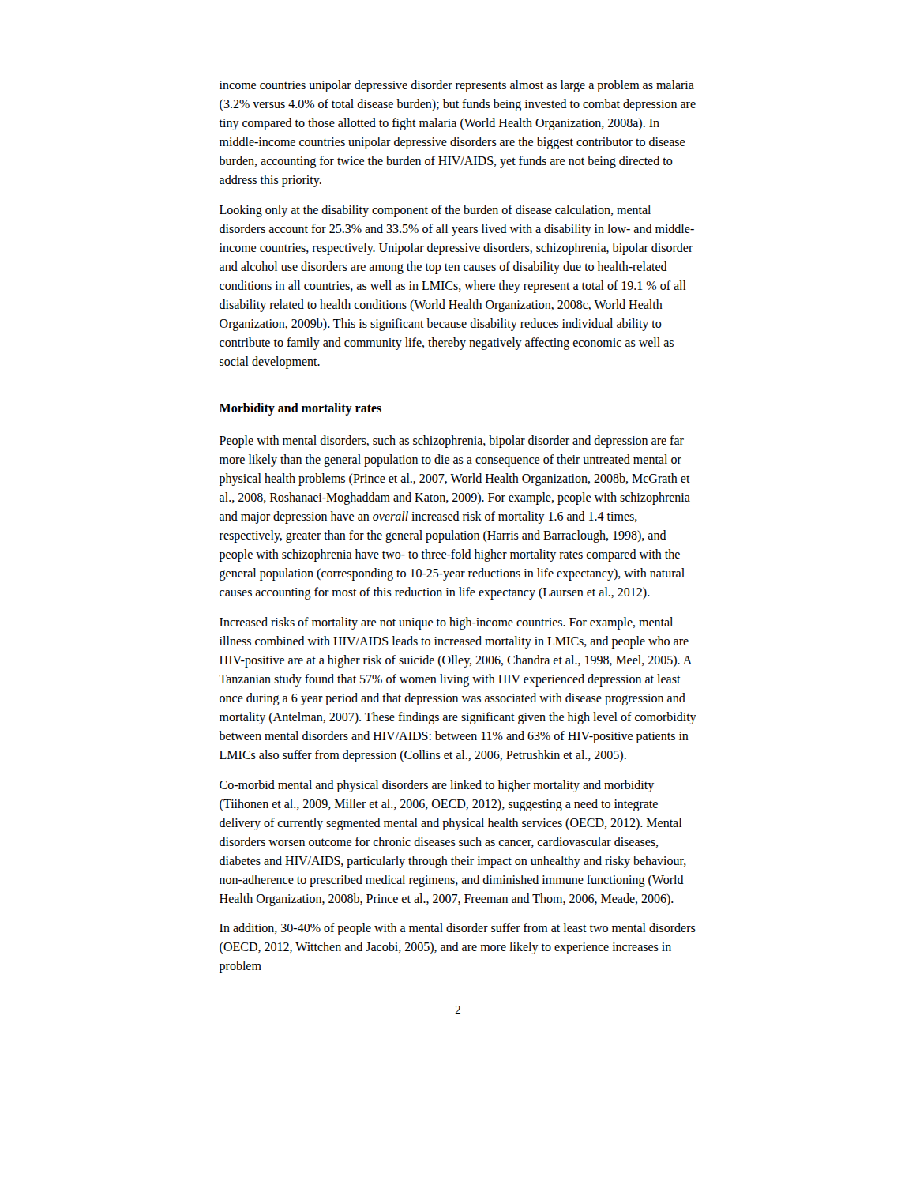income countries unipolar depressive disorder represents almost as large a problem as malaria (3.2% versus 4.0% of total disease burden); but funds being invested to combat depression are tiny compared to those allotted to fight malaria (World Health Organization, 2008a). In middle-income countries unipolar depressive disorders are the biggest contributor to disease burden, accounting for twice the burden of HIV/AIDS, yet funds are not being directed to address this priority.
Looking only at the disability component of the burden of disease calculation, mental disorders account for 25.3% and 33.5% of all years lived with a disability in low- and middle-income countries, respectively. Unipolar depressive disorders, schizophrenia, bipolar disorder and alcohol use disorders are among the top ten causes of disability due to health-related conditions in all countries, as well as in LMICs, where they represent a total of 19.1 % of all disability related to health conditions (World Health Organization, 2008c, World Health Organization, 2009b). This is significant because disability reduces individual ability to contribute to family and community life, thereby negatively affecting economic as well as social development.
Morbidity and mortality rates
People with mental disorders, such as schizophrenia, bipolar disorder and depression are far more likely than the general population to die as a consequence of their untreated mental or physical health problems (Prince et al., 2007, World Health Organization, 2008b, McGrath et al., 2008, Roshanaei-Moghaddam and Katon, 2009). For example, people with schizophrenia and major depression have an overall increased risk of mortality 1.6 and 1.4 times, respectively, greater than for the general population (Harris and Barraclough, 1998), and people with schizophrenia have two- to three-fold higher mortality rates compared with the general population (corresponding to 10-25-year reductions in life expectancy), with natural causes accounting for most of this reduction in life expectancy (Laursen et al., 2012).
Increased risks of mortality are not unique to high-income countries. For example, mental illness combined with HIV/AIDS leads to increased mortality in LMICs, and people who are HIV-positive are at a higher risk of suicide (Olley, 2006, Chandra et al., 1998, Meel, 2005). A Tanzanian study found that 57% of women living with HIV experienced depression at least once during a 6 year period and that depression was associated with disease progression and mortality (Antelman, 2007). These findings are significant given the high level of comorbidity between mental disorders and HIV/AIDS: between 11% and 63% of HIV-positive patients in LMICs also suffer from depression (Collins et al., 2006, Petrushkin et al., 2005).
Co-morbid mental and physical disorders are linked to higher mortality and morbidity (Tiihonen et al., 2009, Miller et al., 2006, OECD, 2012), suggesting a need to integrate delivery of currently segmented mental and physical health services (OECD, 2012). Mental disorders worsen outcome for chronic diseases such as cancer, cardiovascular diseases, diabetes and HIV/AIDS, particularly through their impact on unhealthy and risky behaviour, non-adherence to prescribed medical regimens, and diminished immune functioning (World Health Organization, 2008b, Prince et al., 2007, Freeman and Thom, 2006, Meade, 2006).
In addition, 30-40% of people with a mental disorder suffer from at least two mental disorders (OECD, 2012, Wittchen and Jacobi, 2005), and are more likely to experience increases in problem
2